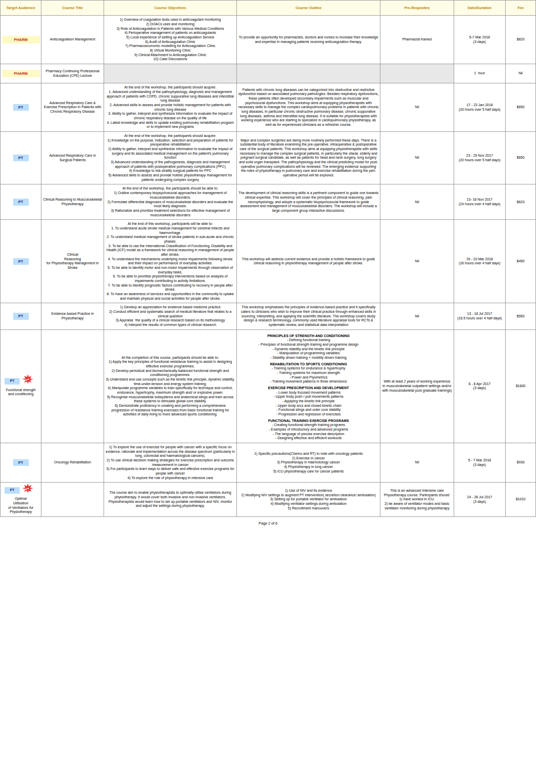| Target Audience | Course Title | Course Objectives | Course Outline | Pre-Requisites | Date/Duration | Fee |
| --- | --- | --- | --- | --- | --- | --- |
| PHARM | Anticoagulation Management | 1) Overview of coagulation tests used in anticoagulant monitoring 2) DOACs uses and monitoring 3) Role of Anticoagulation in Patients with Various Medical Conditions 4) Perioperative management of patients on anticoagulants 5) Local experience of setting up Anticoagulation Service 6) Audit of Anticoagulation Clinic 7) Pharmacoeconomic modelling for Anticoagulation Clinic 8) Virtual Monitoring Clinic 9) Clinical Attachment to Anticoagulation Clinic 10) Case Discussions | To provide an opportunity for pharmacists, doctors and nurses to increase their knowledge and expertise in managing patients receiving anticoagulation therapy. | Pharmacist-trained | 5-7 Mar 2018 (3 days) | $820 |
| PHARM | Pharmacy Continuing Professional Education (CPE) Lecture | | | | 1 hour | Nil |
| PT | Advanced Respiratory Care & Exercise Prescription in Patients with Chronic Respiratory Disease | At the end of the workshop, the participants should acquire: 1. Advanced understanding of the pathophysiology, diagnosis and management approach of patients with COPD, chronic suppurative lung diseases and interstitial lung disease 2. Advanced skills to assess and provide holistic management for patients with chronic lung disease 3. Ability to gather, interpret and synthesize information to evaluate the impact of chronic respiratory disease on the quality of life 4. Latest knowledge and skills to update existing pulmonary rehabilitation program or to implement new programs | Patients with chronic lung diseases can be categorized into obstructive and restrictive dysfunction based on associated pulmonary pathologies. Besides respiratory dysfunctions, these patients often developed secondary impairments such as muscular and psychosocial dysfunctions. This workshop aims at equipping physiotherapists with necessary skills to manage the complex cardiopulmonary problems in patients with chronic lung diseases, in particular chronic obstructive pulmonary disease, chronic suppurative lung diseases, asthma and interstitial lung disease. It is suitable for physiotherapists with working experience who are starting to specialize in cardiopulmonary physiotherapy, as well as for experienced clinicians as a refresher course. | Nil | 17 - 23 Jan 2018 (20 hours over 5 half days) | $650 |
| PT | Advanced Respiratory Care in Surgical Patients | At the end of the workshop, the participants should acquire: 1) Knowledge on the purpose, indication, selection and preparation of patients for preoperative rehabilitation 2) Ability to gather, interpret and synthesize information to evaluate the impact of surgery and its associated medical management on the patient's pulmonary function 3) Advanced understanding of the pathogenesis, diagnosis and management approach of patients with postoperative pulmonary complications (PPC) 4) Knowledge to risk stratify surgical patients for PPC 5) Advanced skills to assess and provide holistic physiotherapy management for patients undergoing complex surgery | Major and complex surgeries are being more routinely performed these days. There is a substantial body of literature examining the pre-operative, intraoperative & postoperative care of the surgical patients. This workshop aims at equipping physiotherapists with skills necessary to manage the complex surgical patients, in particularly the obese, elderly and pregnant surgical candidate, as well as patients for head and neck surgery, lung surgery and solid organ transplant. The pathophysiology and the clinical predicting model for post-operative pulmonary complications will be reviewed. The emerging evidence supporting the roles of physiotherapy in pulmonary care and exercise rehabilitation during the peri-operative period will be explored. | Nil | 23 - 29 Nov 2017 (20 hours over 5 half days) | $650 |
| PT | Clinical Reasoning to Musculoskeletal Physiotherapy | At the end of the workshop, the participants should be able to: 1) Outline contemporary biopsychosocial approaches for management of musculoskeletal disorders. 2) Formulate differential diagnoses of musculoskeletal disorders and evaluate the most likely diagnosis. 3) Rationalize and prioritize treatment selections for effective management of musculoskeletal disorders | The development of clinical reasoning skills is a pertinent component to guide one towards clinical expertise. This workshop will cover the principles of clinical reasoning, pain neurophysiology, and adopts a systematic biopsychosocial framework to guide assessment and management of musculoskeletal disorders. The workshop will include a large component group interactive discussions. | Nil | 13- 16 Nov 2017 (24 hours over 4 half days) | $620 |
| PT | Clinical Reasoning for Physiotherapy Management in Stroke | At the end of this workshop, participants will be able to: 1. To understand acute stroke medical management for cerebral infarcts and haemorrhage. 2. To understand medical management of stroke patients in sub-acute and chronic phases. 3. To be able to use the International Classification of Functioning, Disability and Health (ICF) model as a framework for clinical reasoning in management of people after stroke. 4. To understand the mechanisms underlying motor impairments following stroke and their impact on performance of everyday activities. 5. To be able to identify motor and non-motor impairments through observation of everyday tasks. 6. To be able to prioritise physiotherapy interventions based on analysis of impairments contributing to activity limitations. 7. To be able to identify prognostic factors contributing to recovery in people after stroke. 8. To have an awareness of services and opportunities in the community to uptake and maintain physical and social activities for people after stroke. | This workshop will address current evidence and provide a holistic framework to guide clinical reasoning in physiotherapy management of people after stroke. | Nil | 15 - 20 Mar 2018 (16 hours over 4 half days) | $450 |
| PT | Evidence-based Practice in Physiotherapy | 1) Develop an appreciation for evidence based medicine practice 2) Conduct efficient and systematic search of medical literature that relates to a clinical question 3) Appraise the quality of a clinical research based on its methodology 4) Interpret the results of common types of clinical research | This workshop emphasises the principles of evidence-based practice and it specifically caters to clinicians who wish to improve their clinical practice through enhanced skills in sourcing, interpreting, and applying the scientific literature. The workshop covers study design & research terminology, commonly used literature appraisal tools for RCTs & systematic review, and statistical data interpretation | Nil | 13 - 18 Jul 2017 (16.5 hours over 4 half days) | $550 |
| PT New Functional strength and conditioning | | At the completion of this course, participants should be able to: 1) Apply the key principles of functional resistance training to assist in designing effective exercise programmes. 2) Develop periodical and biomechanically-balanced functional strength and conditioning programmes. 3) Understand and use concepts such as the kinetic link principle, dynamic stability, time-under-tension and energy system training. 4) Manipulate programme variables to train specifically for technique and control, endurance, hypertrophy, maximum strength and/ or explosive power. 5) Recognise musculoskeletal subsystems and anatomical slings and train across these systems to stimulate global core stability. 6) Demonstrate proficiency in creating and performing a comprehensive progression of resistance training exercises from basic functional training for activities of daily living to more advanced sports conditioning. | PRINCIPLES OF STRENGTH AND CONDITIONING - Defining functional training - Principles of functional strength training and programme design - Dynamic stability and the kinetic link principle - Manipulation of programming variables - Stability driven training + mobility driven training REHABILITATION TO SPORTS CONDITIONING - Training systems for endurance & hypertrophy - Training systems for maximum strength - Power and Plyometrics - Training movement patterns in three dimensions EXERCISE PRESCRIPTION AND DEVELOPMENT - Lower body focused movement patterns - Upper body push / pull movements patterns - Applying the kinetic link principle - Upper body arcs and closed kinetic chain - Functional slings and outer core stability - Progression and regression of exercises FUNCTIONAL TRAINING EXERCISE PROGRAMS - Creating functional strength training programs - Examples of introductory and advanced programs - The language of precise exercise description - Designing effective and efficient workouts | With at least 2 years of working experience in musculoskeletal outpatient settings and/or with musculoskeletal post graduate trainings) | 6 - 8 Apr 2017 (3 days) | $1600 |
| PT | Oncology Rehabilitation | 1) To explore the use of exercise for people with cancer with a specific focus on evidence, rationale and implementation across the disease spectrum (particularly in lung, colorectal and haematological cancers). 2) To use clinical decision making strategies for exercise prescription and outcome measurement in cancer 3) For participants to learn ways to deliver safe and effective exercise programs for people with cancer 4) To explore the role of physiotherapy in intensive care | 1) Specific precautions(Chemo and RT) to note with oncology patients 2) Exercise in cancer 3) Physiotherapy in Haemotology cancer 4) Physiotherapy in lung cancer 5) ICU physiotherapy care for cancer patients | Nil | 5 - 7 Mar 2018 (3 days) | $930 |
| PT New Optimal Utilisation of Ventilators for Physiotherapy | | The course aim to enable physiotherapists to optimally utilise ventilators during physiotherapy. It would cover both invasive and non invasive ventilators. Physiotherapists would learn how to set up portable ventilators and NIV, monitor and adjust the settings during physiotherapy. | 1) Use of NIV and its evidence 2) Modifying NIV settings to augment PT intervention( secretion clearance/ ambulation) 3) Setting up for portable ventilator for ambulation 4) Modifying ventilator settings during ambulation 5) Recruitment manouvers | This is an advanced Intensive care Physiotherapy course. Participants should: 1) have worked in ICU. 2) be aware of ventilator modes and basic ventilator monitoring during physiotherapy | 24 - 26 Jul 2017 (3 days) | $1010 |
Page 2 of 6